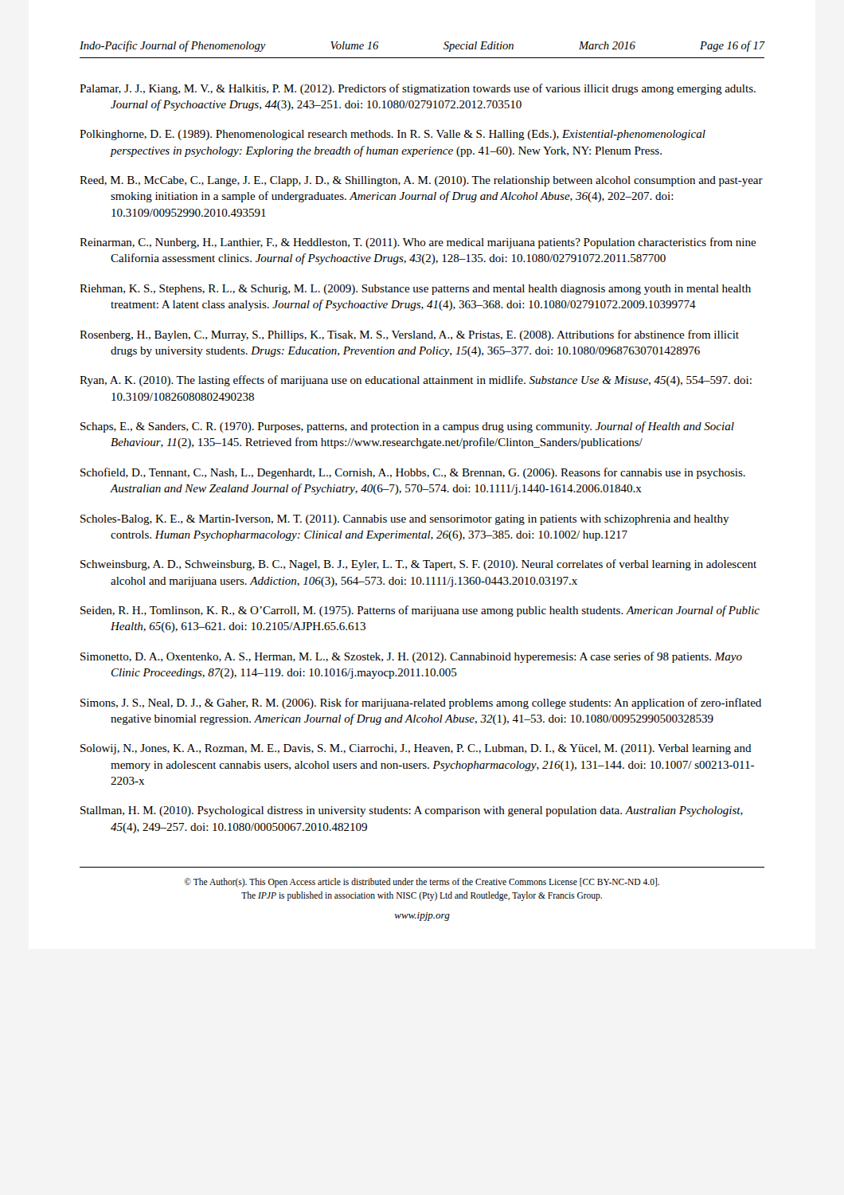Indo-Pacific Journal of Phenomenology Volume 16 Special Edition March 2016 Page 16 of 17
Palamar, J. J., Kiang, M. V., & Halkitis, P. M. (2012). Predictors of stigmatization towards use of various illicit drugs among emerging adults. Journal of Psychoactive Drugs, 44(3), 243–251. doi: 10.1080/02791072.2012.703510
Polkinghorne, D. E. (1989). Phenomenological research methods. In R. S. Valle & S. Halling (Eds.), Existential-phenomenological perspectives in psychology: Exploring the breadth of human experience (pp. 41–60). New York, NY: Plenum Press.
Reed, M. B., McCabe, C., Lange, J. E., Clapp, J. D., & Shillington, A. M. (2010). The relationship between alcohol consumption and past-year smoking initiation in a sample of undergraduates. American Journal of Drug and Alcohol Abuse, 36(4), 202–207. doi: 10.3109/00952990.2010.493591
Reinarman, C., Nunberg, H., Lanthier, F., & Heddleston, T. (2011). Who are medical marijuana patients? Population characteristics from nine California assessment clinics. Journal of Psychoactive Drugs, 43(2), 128–135. doi: 10.1080/02791072.2011.587700
Riehman, K. S., Stephens, R. L., & Schurig, M. L. (2009). Substance use patterns and mental health diagnosis among youth in mental health treatment: A latent class analysis. Journal of Psychoactive Drugs, 41(4), 363–368. doi: 10.1080/02791072.2009.10399774
Rosenberg, H., Baylen, C., Murray, S., Phillips, K., Tisak, M. S., Versland, A., & Pristas, E. (2008). Attributions for abstinence from illicit drugs by university students. Drugs: Education, Prevention and Policy, 15(4), 365–377. doi: 10.1080/09687630701428976
Ryan, A. K. (2010). The lasting effects of marijuana use on educational attainment in midlife. Substance Use & Misuse, 45(4), 554–597. doi: 10.3109/10826080802490238
Schaps, E., & Sanders, C. R. (1970). Purposes, patterns, and protection in a campus drug using community. Journal of Health and Social Behaviour, 11(2), 135–145. Retrieved from https://www.researchgate.net/profile/Clinton_Sanders/publications/
Schofield, D., Tennant, C., Nash, L., Degenhardt, L., Cornish, A., Hobbs, C., & Brennan, G. (2006). Reasons for cannabis use in psychosis. Australian and New Zealand Journal of Psychiatry, 40(6–7), 570–574. doi: 10.1111/j.1440-1614.2006.01840.x
Scholes-Balog, K. E., & Martin-Iverson, M. T. (2011). Cannabis use and sensorimotor gating in patients with schizophrenia and healthy controls. Human Psychopharmacology: Clinical and Experimental, 26(6), 373–385. doi: 10.1002/ hup.1217
Schweinsburg, A. D., Schweinsburg, B. C., Nagel, B. J., Eyler, L. T., & Tapert, S. F. (2010). Neural correlates of verbal learning in adolescent alcohol and marijuana users. Addiction, 106(3), 564–573. doi: 10.1111/j.1360-0443.2010.03197.x
Seiden, R. H., Tomlinson, K. R., & O’Carroll, M. (1975). Patterns of marijuana use among public health students. American Journal of Public Health, 65(6), 613–621. doi: 10.2105/AJPH.65.6.613
Simonetto, D. A., Oxentenko, A. S., Herman, M. L., & Szostek, J. H. (2012). Cannabinoid hyperemesis: A case series of 98 patients. Mayo Clinic Proceedings, 87(2), 114–119. doi: 10.1016/j.mayocp.2011.10.005
Simons, J. S., Neal, D. J., & Gaher, R. M. (2006). Risk for marijuana-related problems among college students: An application of zero-inflated negative binomial regression. American Journal of Drug and Alcohol Abuse, 32(1), 41–53. doi: 10.1080/00952990500328539
Solowij, N., Jones, K. A., Rozman, M. E., Davis, S. M., Ciarrochi, J., Heaven, P. C., Lubman, D. I., & Yücel, M. (2011). Verbal learning and memory in adolescent cannabis users, alcohol users and non-users. Psychopharmacology, 216(1), 131–144. doi: 10.1007/ s00213-011-2203-x
Stallman, H. M. (2010). Psychological distress in university students: A comparison with general population data. Australian Psychologist, 45(4), 249–257. doi: 10.1080/00050067.2010.482109
© The Author(s). This Open Access article is distributed under the terms of the Creative Commons License [CC BY-NC-ND 4.0].
The IPJP is published in association with NISC (Pty) Ltd and Routledge, Taylor & Francis Group.
www.ipjp.org